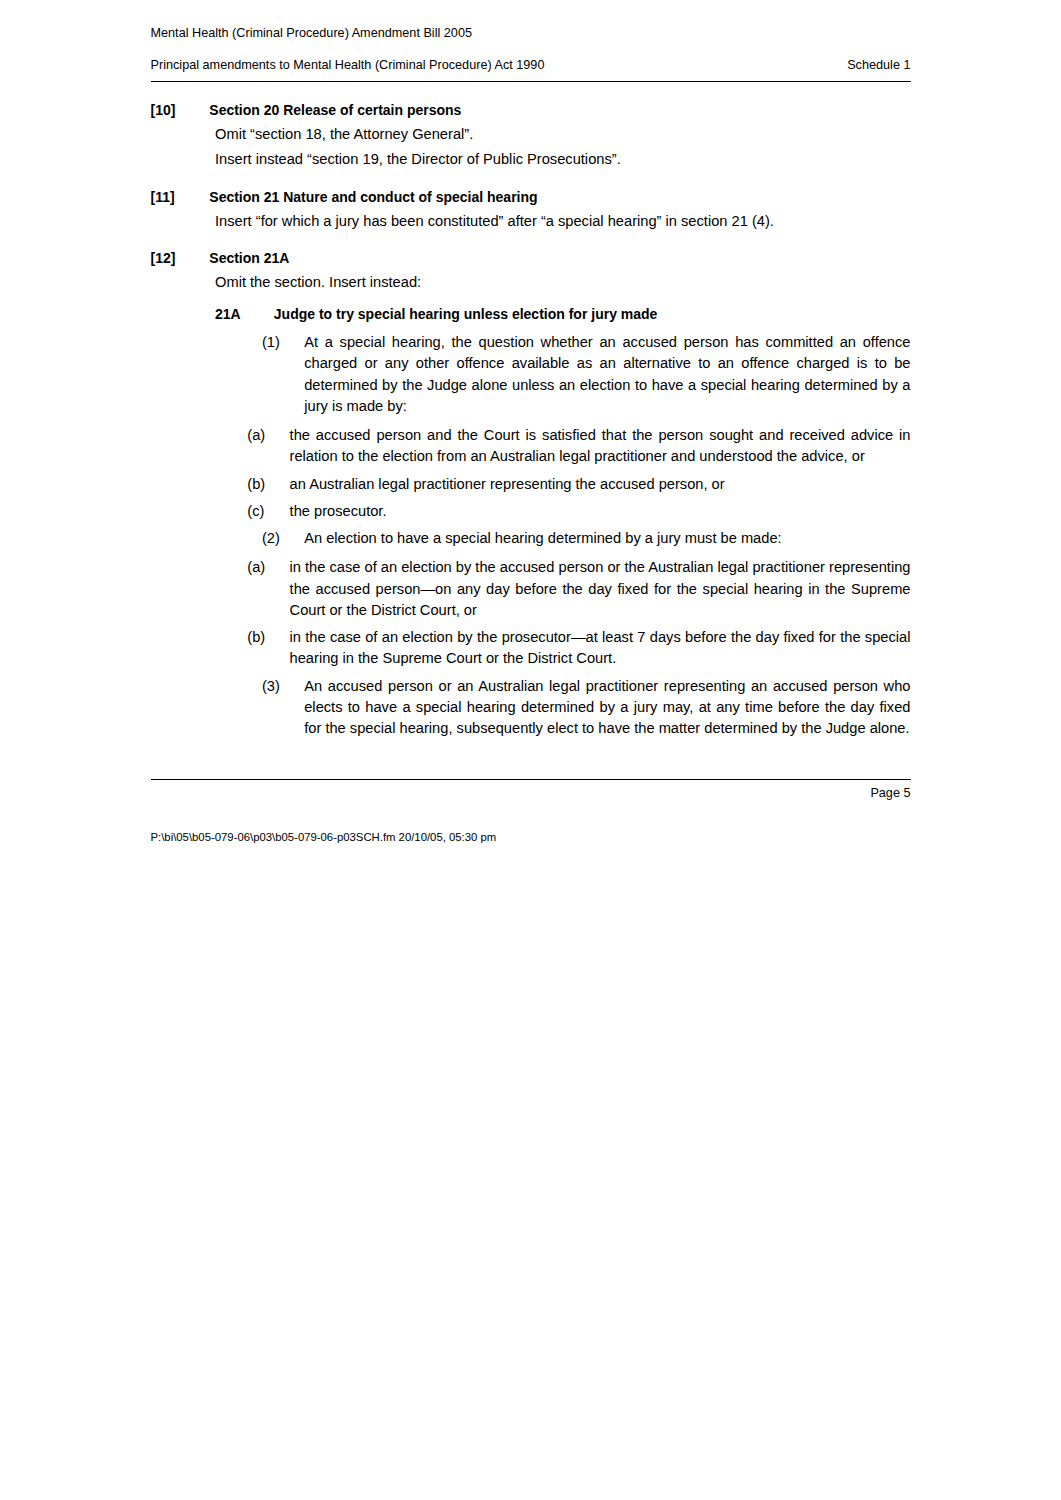Mental Health (Criminal Procedure) Amendment Bill 2005
Principal amendments to Mental Health (Criminal Procedure) Act 1990
Schedule 1
[10] Section 20 Release of certain persons
Omit “section 18, the Attorney General”.
Insert instead “section 19, the Director of Public Prosecutions”.
[11] Section 21 Nature and conduct of special hearing
Insert “for which a jury has been constituted” after “a special hearing” in section 21 (4).
[12] Section 21A
Omit the section. Insert instead:
21A Judge to try special hearing unless election for jury made
(1)
At a special hearing, the question whether an accused person has committed an offence charged or any other offence available as an alternative to an offence charged is to be determined by the Judge alone unless an election to have a special hearing determined by a jury is made by:
(a)
the accused person and the Court is satisfied that the person sought and received advice in relation to the election from an Australian legal practitioner and understood the advice, or
(b)
an Australian legal practitioner representing the accused person, or
(c)
the prosecutor.
(2)
An election to have a special hearing determined by a jury must be made:
(a)
in the case of an election by the accused person or the Australian legal practitioner representing the accused person—on any day before the day fixed for the special hearing in the Supreme Court or the District Court, or
(b)
in the case of an election by the prosecutor—at least 7 days before the day fixed for the special hearing in the Supreme Court or the District Court.
(3)
An accused person or an Australian legal practitioner representing an accused person who elects to have a special hearing determined by a jury may, at any time before the day fixed for the special hearing, subsequently elect to have the matter determined by the Judge alone.
Page 5
P:\bi\05\b05-079-06\p03\b05-079-06-p03SCH.fm 20/10/05, 05:30 pm